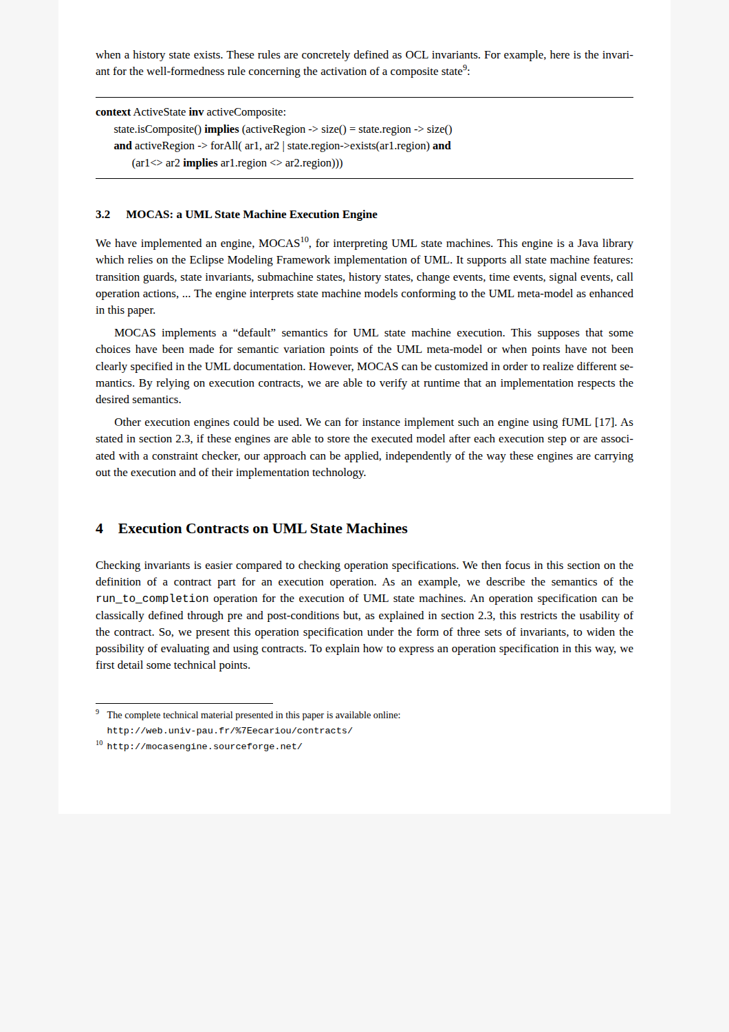when a history state exists. These rules are concretely defined as OCL invariants. For example, here is the invariant for the well-formedness rule concerning the activation of a composite state9:
context ActiveState inv activeComposite:
state.isComposite() implies (activeRegion -> size() = state.region -> size()
and activeRegion -> forAll( ar1, ar2 | state.region->exists(ar1.region) and
(ar1<> ar2 implies ar1.region <> ar2.region)))
3.2 MOCAS: a UML State Machine Execution Engine
We have implemented an engine, MOCAS10, for interpreting UML state machines. This engine is a Java library which relies on the Eclipse Modeling Framework implementation of UML. It supports all state machine features: transition guards, state invariants, submachine states, history states, change events, time events, signal events, call operation actions, ... The engine interprets state machine models conforming to the UML meta-model as enhanced in this paper.
MOCAS implements a “default” semantics for UML state machine execution. This supposes that some choices have been made for semantic variation points of the UML meta-model or when points have not been clearly specified in the UML documentation. However, MOCAS can be customized in order to realize different semantics. By relying on execution contracts, we are able to verify at runtime that an implementation respects the desired semantics.
Other execution engines could be used. We can for instance implement such an engine using fUML [17]. As stated in section 2.3, if these engines are able to store the executed model after each execution step or are associated with a constraint checker, our approach can be applied, independently of the way these engines are carrying out the execution and of their implementation technology.
4 Execution Contracts on UML State Machines
Checking invariants is easier compared to checking operation specifications. We then focus in this section on the definition of a contract part for an execution operation. As an example, we describe the semantics of the run_to_completion operation for the execution of UML state machines. An operation specification can be classically defined through pre and post-conditions but, as explained in section 2.3, this restricts the usability of the contract. So, we present this operation specification under the form of three sets of invariants, to widen the possibility of evaluating and using contracts. To explain how to express an operation specification in this way, we first detail some technical points.
9 The complete technical material presented in this paper is available online:
http://web.univ-pau.fr/%7Eecariou/contracts/
10 http://mocasengine.sourceforge.net/